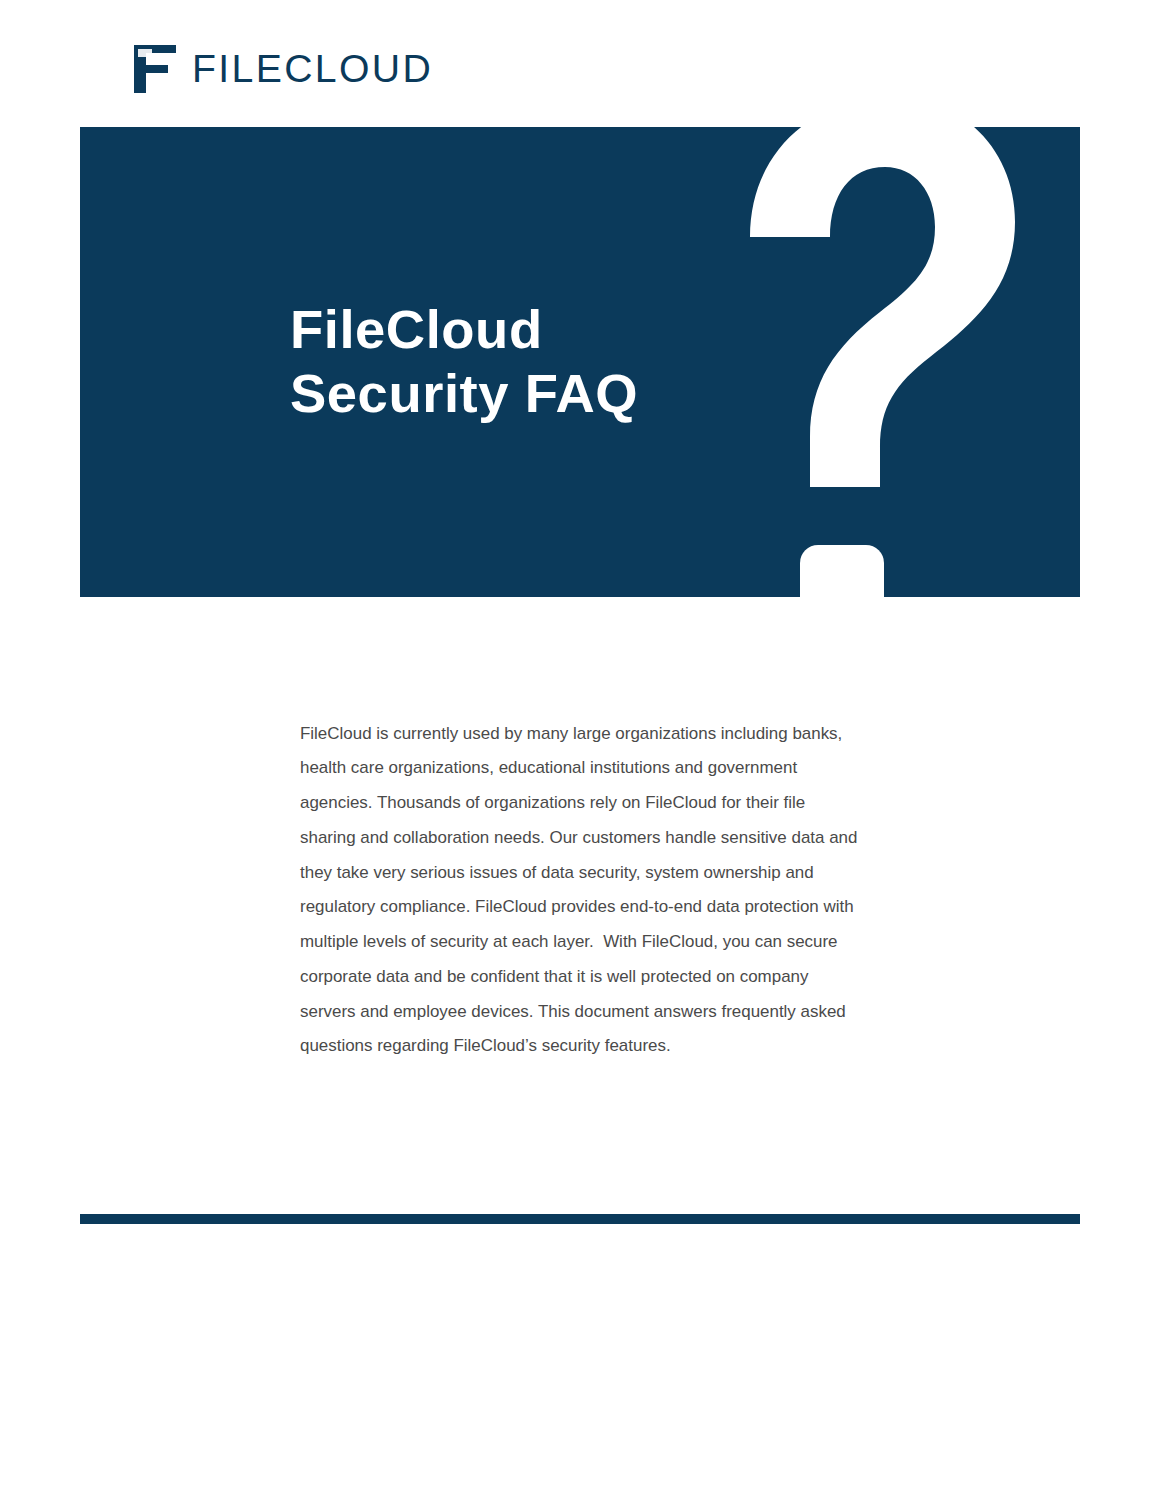FILECLOUD
FileCloud
Security FAQ
FileCloud is currently used by many large organizations including banks, health care organizations, educational institutions and government agencies. Thousands of organizations rely on FileCloud for their file sharing and collaboration needs. Our customers handle sensitive data and they take very serious issues of data security, system ownership and regulatory compliance. FileCloud provides end-to-end data protection with multiple levels of security at each layer. With FileCloud, you can secure corporate data and be confident that it is well protected on company servers and employee devices. This document answers frequently asked questions regarding FileCloud’s security features.